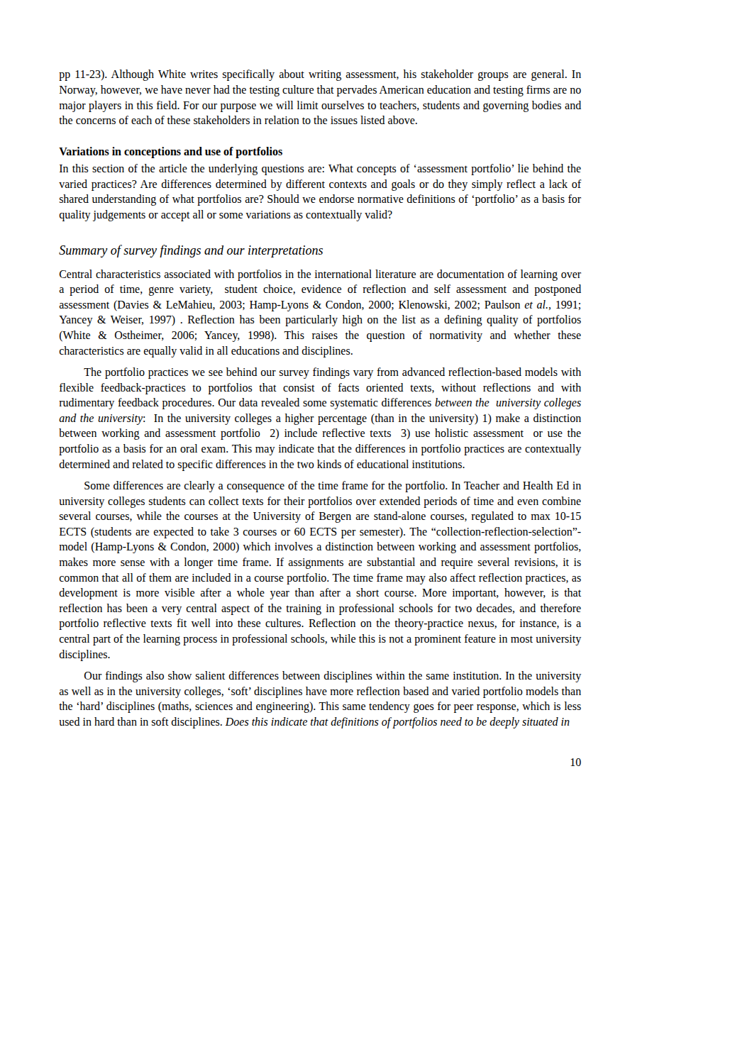pp 11-23). Although White writes specifically about writing assessment, his stakeholder groups are general. In Norway, however, we have never had the testing culture that pervades American education and testing firms are no major players in this field. For our purpose we will limit ourselves to teachers, students and governing bodies and the concerns of each of these stakeholders in relation to the issues listed above.
Variations in conceptions and use of portfolios
In this section of the article the underlying questions are: What concepts of ‘assessment portfolio’ lie behind the varied practices? Are differences determined by different contexts and goals or do they simply reflect a lack of shared understanding of what portfolios are? Should we endorse normative definitions of ‘portfolio’ as a basis for quality judgements or accept all or some variations as contextually valid?
Summary of survey findings and our interpretations
Central characteristics associated with portfolios in the international literature are documentation of learning over a period of time, genre variety, student choice, evidence of reflection and self assessment and postponed assessment (Davies & LeMahieu, 2003; Hamp-Lyons & Condon, 2000; Klenowski, 2002; Paulson et al., 1991; Yancey & Weiser, 1997) . Reflection has been particularly high on the list as a defining quality of portfolios (White & Ostheimer, 2006; Yancey, 1998). This raises the question of normativity and whether these characteristics are equally valid in all educations and disciplines.
The portfolio practices we see behind our survey findings vary from advanced reflection-based models with flexible feedback-practices to portfolios that consist of facts oriented texts, without reflections and with rudimentary feedback procedures. Our data revealed some systematic differences between the university colleges and the university: In the university colleges a higher percentage (than in the university) 1) make a distinction between working and assessment portfolio 2) include reflective texts 3) use holistic assessment or use the portfolio as a basis for an oral exam. This may indicate that the differences in portfolio practices are contextually determined and related to specific differences in the two kinds of educational institutions.
Some differences are clearly a consequence of the time frame for the portfolio. In Teacher and Health Ed in university colleges students can collect texts for their portfolios over extended periods of time and even combine several courses, while the courses at the University of Bergen are stand-alone courses, regulated to max 10-15 ECTS (students are expected to take 3 courses or 60 ECTS per semester). The “collection-reflection-selection”-model (Hamp-Lyons & Condon, 2000) which involves a distinction between working and assessment portfolios, makes more sense with a longer time frame. If assignments are substantial and require several revisions, it is common that all of them are included in a course portfolio. The time frame may also affect reflection practices, as development is more visible after a whole year than after a short course. More important, however, is that reflection has been a very central aspect of the training in professional schools for two decades, and therefore portfolio reflective texts fit well into these cultures. Reflection on the theory-practice nexus, for instance, is a central part of the learning process in professional schools, while this is not a prominent feature in most university disciplines.
Our findings also show salient differences between disciplines within the same institution. In the university as well as in the university colleges, ‘soft’ disciplines have more reflection based and varied portfolio models than the ‘hard’ disciplines (maths, sciences and engineering). This same tendency goes for peer response, which is less used in hard than in soft disciplines. Does this indicate that definitions of portfolios need to be deeply situated in
10